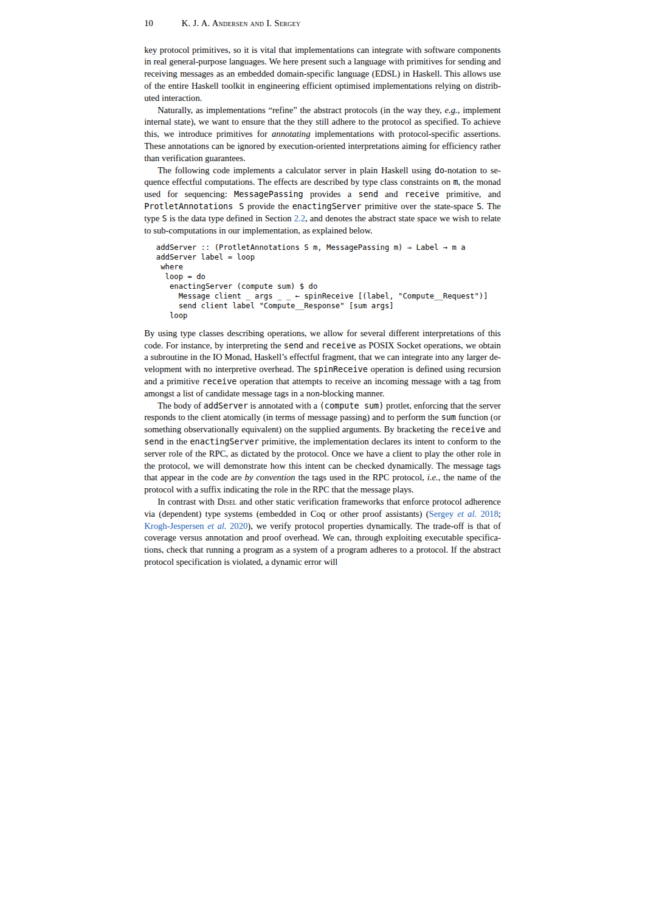10 K. J. A. Andersen and I. Sergey
key protocol primitives, so it is vital that implementations can integrate with software components in real general-purpose languages. We here present such a language with primitives for sending and receiving messages as an embedded domain-specific language (EDSL) in Haskell. This allows use of the entire Haskell toolkit in engineering efficient optimised implementations relying on distributed interaction.
Naturally, as implementations “refine” the abstract protocols (in the way they, e.g., implement internal state), we want to ensure that the they still adhere to the protocol as specified. To achieve this, we introduce primitives for annotating implementations with protocol-specific assertions. These annotations can be ignored by execution-oriented interpretations aiming for efficiency rather than verification guarantees.
The following code implements a calculator server in plain Haskell using do-notation to sequence effectful computations. The effects are described by type class constraints on m, the monad used for sequencing: MessagePassing provides a send and receive primitive, and ProtletAnnotations S provide the enactingServer primitive over the state-space S. The type S is the data type defined in Section 2.2, and denotes the abstract state space we wish to relate to sub-computations in our implementation, as explained below.
addServer :: (ProtletAnnotations S m, MessagePassing m) ⇒ Label → m a
addServer label = loop
 where
  loop = do
   enactingServer (compute sum) $ do
     Message client _ args _ _ ← spinReceive [(label, "Compute__Request")]
     send client label "Compute__Response" [sum args]
   loop
By using type classes describing operations, we allow for several different interpretations of this code. For instance, by interpreting the send and receive as POSIX Socket operations, we obtain a subroutine in the IO Monad, Haskell’s effectful fragment, that we can integrate into any larger development with no interpretive overhead. The spinReceive operation is defined using recursion and a primitive receive operation that attempts to receive an incoming message with a tag from amongst a list of candidate message tags in a non-blocking manner.
The body of addServer is annotated with a (compute sum) protlet, enforcing that the server responds to the client atomically (in terms of message passing) and to perform the sum function (or something observationally equivalent) on the supplied arguments. By bracketing the receive and send in the enactingServer primitive, the implementation declares its intent to conform to the server role of the RPC, as dictated by the protocol. Once we have a client to play the other role in the protocol, we will demonstrate how this intent can be checked dynamically. The message tags that appear in the code are by convention the tags used in the RPC protocol, i.e., the name of the protocol with a suffix indicating the role in the RPC that the message plays.
In contrast with Disel and other static verification frameworks that enforce protocol adherence via (dependent) type systems (embedded in Coq or other proof assistants) (Sergey et al. 2018; Krogh-Jespersen et al. 2020), we verify protocol properties dynamically. The trade-off is that of coverage versus annotation and proof overhead. We can, through exploiting executable specifications, check that running a program as a system of a program adheres to a protocol. If the abstract protocol specification is violated, a dynamic error will